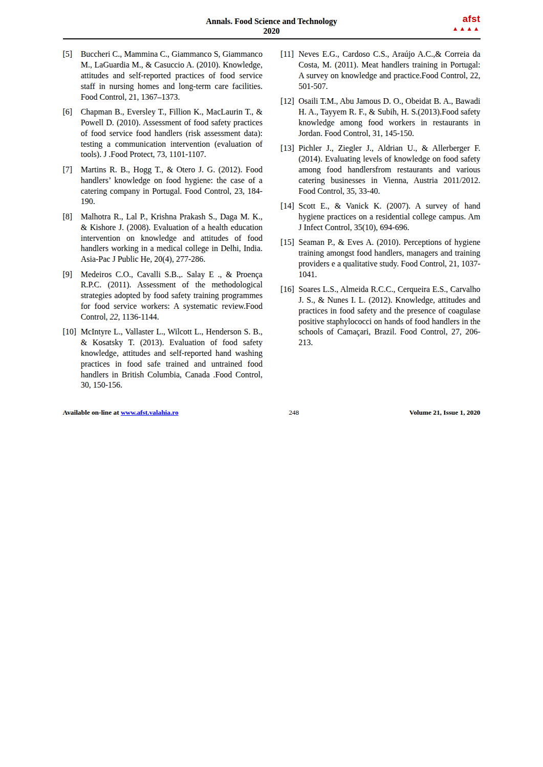afst▲▲▲▲
Annals. Food Science and Technology
2020
[5] Buccheri C., Mammina C., Giammanco S, Giammanco M., LaGuardia M., & Casuccio A. (2010). Knowledge, attitudes and self-reported practices of food service staff in nursing homes and long-term care facilities. Food Control, 21, 1367–1373.
[6] Chapman B., Eversley T., Fillion K., MacLaurin T., & Powell D. (2010). Assessment of food safety practices of food service food handlers (risk assessment data): testing a communication intervention (evaluation of tools). J .Food Protect, 73, 1101-1107.
[7] Martins R. B., Hogg T., & Otero J. G. (2012). Food handlers’ knowledge on food hygiene: the case of a catering company in Portugal. Food Control, 23, 184-190.
[8] Malhotra R., Lal P., Krishna Prakash S., Daga M. K., & Kishore J. (2008). Evaluation of a health education intervention on knowledge and attitudes of food handlers working in a medical college in Delhi, India. Asia-Pac J Public He, 20(4), 277-286.
[9] Medeiros C.O., Cavalli S.B.,. Salay E ., & Proença R.P.C. (2011). Assessment of the methodological strategies adopted by food safety training programmes for food service workers: A systematic review.Food Control, 22, 1136-1144.
[10] McIntyre L., Vallaster L., Wilcott L., Henderson S. B., & Kosatsky T. (2013). Evaluation of food safety knowledge, attitudes and self-reported hand washing practices in food safe trained and untrained food handlers in British Columbia, Canada .Food Control, 30, 150-156.
[11] Neves E.G., Cardoso C.S., Araújo A.C.,& Correia da Costa, M. (2011). Meat handlers training in Portugal: A survey on knowledge and practice.Food Control, 22, 501-507.
[12] Osaili T.M., Abu Jamous D. O., Obeidat B. A., Bawadi H. A., Tayyem R. F., & Subih, H. S.(2013).Food safety knowledge among food workers in restaurants in Jordan. Food Control, 31, 145-150.
[13] Pichler J., Ziegler J., Aldrian U., & Allerberger F. (2014). Evaluating levels of knowledge on food safety among food handlersfrom restaurants and various catering businesses in Vienna, Austria 2011/2012. Food Control, 35, 33-40.
[14] Scott E., & Vanick K. (2007). A survey of hand hygiene practices on a residential college campus. Am J Infect Control, 35(10), 694-696.
[15] Seaman P., & Eves A. (2010). Perceptions of hygiene training amongst food handlers, managers and training providers e a qualitative study. Food Control, 21, 1037-1041.
[16] Soares L.S., Almeida R.C.C., Cerqueira E.S., Carvalho J. S., & Nunes I. L. (2012). Knowledge, attitudes and practices in food safety and the presence of coagulase positive staphylococci on hands of food handlers in the schools of Camaçari, Brazil. Food Control, 27, 206-213.
Available on-line at www.afst.valahia.ro
248
Volume 21, Issue 1, 2020